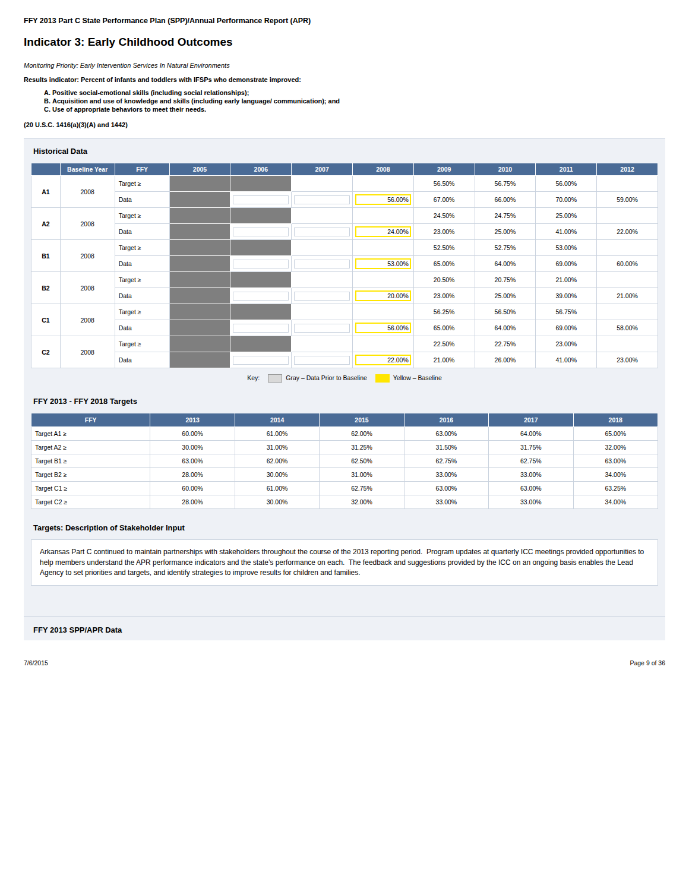FFY 2013 Part C State Performance Plan (SPP)/Annual Performance Report (APR)
Indicator 3: Early Childhood Outcomes
Monitoring Priority: Early Intervention Services In Natural Environments
Results indicator: Percent of infants and toddlers with IFSPs who demonstrate improved:
Positive social-emotional skills (including social relationships);
Acquisition and use of knowledge and skills (including early language/ communication); and
Use of appropriate behaviors to meet their needs.
(20 U.S.C. 1416(a)(3)(A) and 1442)
Historical Data
| | Baseline Year | FFY | 2005 | 2006 | 2007 | 2008 | 2009 | 2010 | 2011 | 2012 |
| --- | --- | --- | --- | --- | --- | --- | --- | --- | --- | --- |
| A1 | 2008 | Target ≥ | | | | | 56.50% | 56.75% | 56.00% | |
| Data | | | | 56.00% | 67.00% | 66.00% | 70.00% | 59.00% |
| A2 | 2008 | Target ≥ | | | | | 24.50% | 24.75% | 25.00% | |
| Data | | | | 24.00% | 23.00% | 25.00% | 41.00% | 22.00% |
| B1 | 2008 | Target ≥ | | | | | 52.50% | 52.75% | 53.00% | |
| Data | | | | 53.00% | 65.00% | 64.00% | 69.00% | 60.00% |
| B2 | 2008 | Target ≥ | | | | | 20.50% | 20.75% | 21.00% | |
| Data | | | | 20.00% | 23.00% | 25.00% | 39.00% | 21.00% |
| C1 | 2008 | Target ≥ | | | | | 56.25% | 56.50% | 56.75% | |
| Data | | | | 56.00% | 65.00% | 64.00% | 69.00% | 58.00% |
| C2 | 2008 | Target ≥ | | | | | 22.50% | 22.75% | 23.00% | |
| Data | | | | 22.00% | 21.00% | 26.00% | 41.00% | 23.00% |
Key: Gray – Data Prior to Baseline Yellow – Baseline
FFY 2013 - FFY 2018 Targets
| FFY | 2013 | 2014 | 2015 | 2016 | 2017 | 2018 |
| --- | --- | --- | --- | --- | --- | --- |
| Target A1 ≥ | 60.00% | 61.00% | 62.00% | 63.00% | 64.00% | 65.00% |
| Target A2 ≥ | 30.00% | 31.00% | 31.25% | 31.50% | 31.75% | 32.00% |
| Target B1 ≥ | 63.00% | 62.00% | 62.50% | 62.75% | 62.75% | 63.00% |
| Target B2 ≥ | 28.00% | 30.00% | 31.00% | 33.00% | 33.00% | 34.00% |
| Target C1 ≥ | 60.00% | 61.00% | 62.75% | 63.00% | 63.00% | 63.25% |
| Target C2 ≥ | 28.00% | 30.00% | 32.00% | 33.00% | 33.00% | 34.00% |
Targets: Description of Stakeholder Input
Arkansas Part C continued to maintain partnerships with stakeholders throughout the course of the 2013 reporting period. Program updates at quarterly ICC meetings provided opportunities to help members understand the APR performance indicators and the state’s performance on each. The feedback and suggestions provided by the ICC on an ongoing basis enables the Lead Agency to set priorities and targets, and identify strategies to improve results for children and families.
FFY 2013 SPP/APR Data
7/6/2015
Page 9 of 36